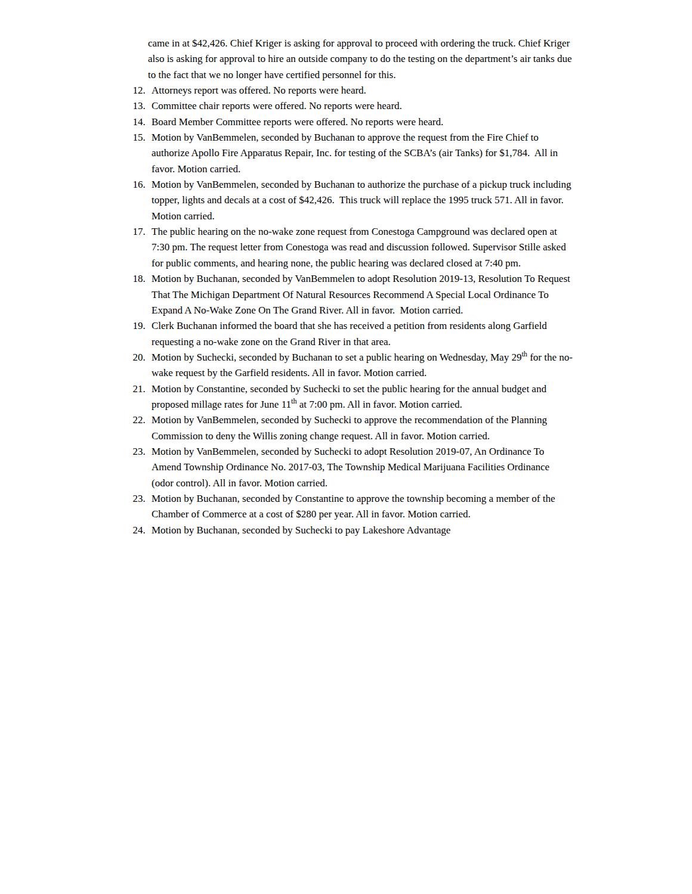came in at $42,426. Chief Kriger is asking for approval to proceed with ordering the truck. Chief Kriger also is asking for approval to hire an outside company to do the testing on the department’s air tanks due to the fact that we no longer have certified personnel for this.
Attorneys report was offered. No reports were heard.
Committee chair reports were offered. No reports were heard.
Board Member Committee reports were offered. No reports were heard.
Motion by VanBemmelen, seconded by Buchanan to approve the request from the Fire Chief to authorize Apollo Fire Apparatus Repair, Inc. for testing of the SCBA’s (air Tanks) for $1,784. All in favor. Motion carried.
Motion by VanBemmelen, seconded by Buchanan to authorize the purchase of a pickup truck including topper, lights and decals at a cost of $42,426. This truck will replace the 1995 truck 571. All in favor. Motion carried.
The public hearing on the no-wake zone request from Conestoga Campground was declared open at 7:30 pm. The request letter from Conestoga was read and discussion followed. Supervisor Stille asked for public comments, and hearing none, the public hearing was declared closed at 7:40 pm.
Motion by Buchanan, seconded by VanBemmelen to adopt Resolution 2019-13, Resolution To Request That The Michigan Department Of Natural Resources Recommend A Special Local Ordinance To Expand A No-Wake Zone On The Grand River. All in favor. Motion carried.
Clerk Buchanan informed the board that she has received a petition from residents along Garfield requesting a no-wake zone on the Grand River in that area.
Motion by Suchecki, seconded by Buchanan to set a public hearing on Wednesday, May 29th for the no-wake request by the Garfield residents. All in favor. Motion carried.
Motion by Constantine, seconded by Suchecki to set the public hearing for the annual budget and proposed millage rates for June 11th at 7:00 pm. All in favor. Motion carried.
Motion by VanBemmelen, seconded by Suchecki to approve the recommendation of the Planning Commission to deny the Willis zoning change request. All in favor. Motion carried.
Motion by VanBemmelen, seconded by Suchecki to adopt Resolution 2019-07, An Ordinance To Amend Township Ordinance No. 2017-03, The Township Medical Marijuana Facilities Ordinance (odor control). All in favor. Motion carried.
Motion by Buchanan, seconded by Constantine to approve the township becoming a member of the Chamber of Commerce at a cost of $280 per year. All in favor. Motion carried.
Motion by Buchanan, seconded by Suchecki to pay Lakeshore Advantage